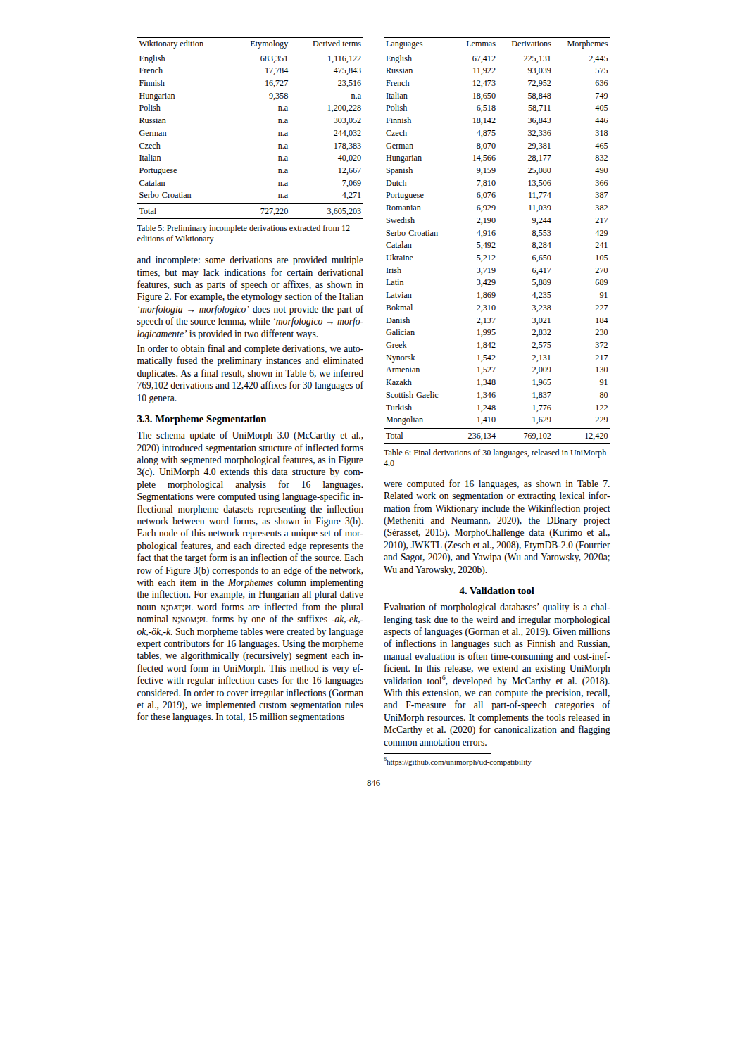Table 5: Preliminary incomplete derivations extracted from 12 editions of Wiktionary
| Wiktionary edition | Etymology | Derived terms |
| --- | --- | --- |
| English | 683,351 | 1,116,122 |
| French | 17,784 | 475,843 |
| Finnish | 16,727 | 23,516 |
| Hungarian | 9,358 | n.a |
| Polish | n.a | 1,200,228 |
| Russian | n.a | 303,052 |
| German | n.a | 244,032 |
| Czech | n.a | 178,383 |
| Italian | n.a | 40,020 |
| Portuguese | n.a | 12,667 |
| Catalan | n.a | 7,069 |
| Serbo-Croatian | n.a | 4,271 |
| Total | 727,220 | 3,605,203 |
and incomplete: some derivations are provided multiple times, but may lack indications for certain derivational features, such as parts of speech or affixes, as shown in Figure 2. For example, the etymology section of the Italian ‘morfologia → morfologico’ does not provide the part of speech of the source lemma, while ‘morfologico → morfologicamente’ is provided in two different ways.
In order to obtain final and complete derivations, we automatically fused the preliminary instances and eliminated duplicates. As a final result, shown in Table 6, we inferred 769,102 derivations and 12,420 affixes for 30 languages of 10 genera.
3.3. Morpheme Segmentation
The schema update of UniMorph 3.0 (McCarthy et al., 2020) introduced segmentation structure of inflected forms along with segmented morphological features, as in Figure 3(c). UniMorph 4.0 extends this data structure by complete morphological analysis for 16 languages. Segmentations were computed using language-specific inflectional morpheme datasets representing the inflection network between word forms, as shown in Figure 3(b). Each node of this network represents a unique set of morphological features, and each directed edge represents the fact that the target form is an inflection of the source. Each row of Figure 3(b) corresponds to an edge of the network, with each item in the Morphemes column implementing the inflection. For example, in Hungarian all plural dative noun n;dat;pl word forms are inflected from the plural nominal n;nom;pl forms by one of the suffixes -ak,-ek,-ok,-ök,-k. Such morpheme tables were created by language expert contributors for 16 languages. Using the morpheme tables, we algorithmically (recursively) segment each inflected word form in UniMorph. This method is very effective with regular inflection cases for the 16 languages considered. In order to cover irregular inflections (Gorman et al., 2019), we implemented custom segmentation rules for these languages. In total, 15 million segmentations
Table 6: Final derivations of 30 languages, released in UniMorph 4.0
| Languages | Lemmas | Derivations | Morphemes |
| --- | --- | --- | --- |
| English | 67,412 | 225,131 | 2,445 |
| Russian | 11,922 | 93,039 | 575 |
| French | 12,473 | 72,952 | 636 |
| Italian | 18,650 | 58,848 | 749 |
| Polish | 6,518 | 58,711 | 405 |
| Finnish | 18,142 | 36,843 | 446 |
| Czech | 4,875 | 32,336 | 318 |
| German | 8,070 | 29,381 | 465 |
| Hungarian | 14,566 | 28,177 | 832 |
| Spanish | 9,159 | 25,080 | 490 |
| Dutch | 7,810 | 13,506 | 366 |
| Portuguese | 6,076 | 11,774 | 387 |
| Romanian | 6,929 | 11,039 | 382 |
| Swedish | 2,190 | 9,244 | 217 |
| Serbo-Croatian | 4,916 | 8,553 | 429 |
| Catalan | 5,492 | 8,284 | 241 |
| Ukraine | 5,212 | 6,650 | 105 |
| Irish | 3,719 | 6,417 | 270 |
| Latin | 3,429 | 5,889 | 689 |
| Latvian | 1,869 | 4,235 | 91 |
| Bokmal | 2,310 | 3,238 | 227 |
| Danish | 2,137 | 3,021 | 184 |
| Galician | 1,995 | 2,832 | 230 |
| Greek | 1,842 | 2,575 | 372 |
| Nynorsk | 1,542 | 2,131 | 217 |
| Armenian | 1,527 | 2,009 | 130 |
| Kazakh | 1,348 | 1,965 | 91 |
| Scottish-Gaelic | 1,346 | 1,837 | 80 |
| Turkish | 1,248 | 1,776 | 122 |
| Mongolian | 1,410 | 1,629 | 229 |
| Total | 236,134 | 769,102 | 12,420 |
were computed for 16 languages, as shown in Table 7. Related work on segmentation or extracting lexical information from Wiktionary include the Wikinflection project (Metheniti and Neumann, 2020), the DBnary project (Sérasset, 2015), MorphoChallenge data (Kurimo et al., 2010), JWKTL (Zesch et al., 2008), EtymDB-2.0 (Fourrier and Sagot, 2020), and Yawipa (Wu and Yarowsky, 2020a; Wu and Yarowsky, 2020b).
4. Validation tool
Evaluation of morphological databases’ quality is a challenging task due to the weird and irregular morphological aspects of languages (Gorman et al., 2019). Given millions of inflections in languages such as Finnish and Russian, manual evaluation is often time-consuming and cost-inefficient. In this release, we extend an existing UniMorph validation tool6, developed by McCarthy et al. (2018). With this extension, we can compute the precision, recall, and F-measure for all part-of-speech categories of UniMorph resources. It complements the tools released in McCarthy et al. (2020) for canonicalization and flagging common annotation errors.
6https://github.com/unimorph/ud-compatibility
846